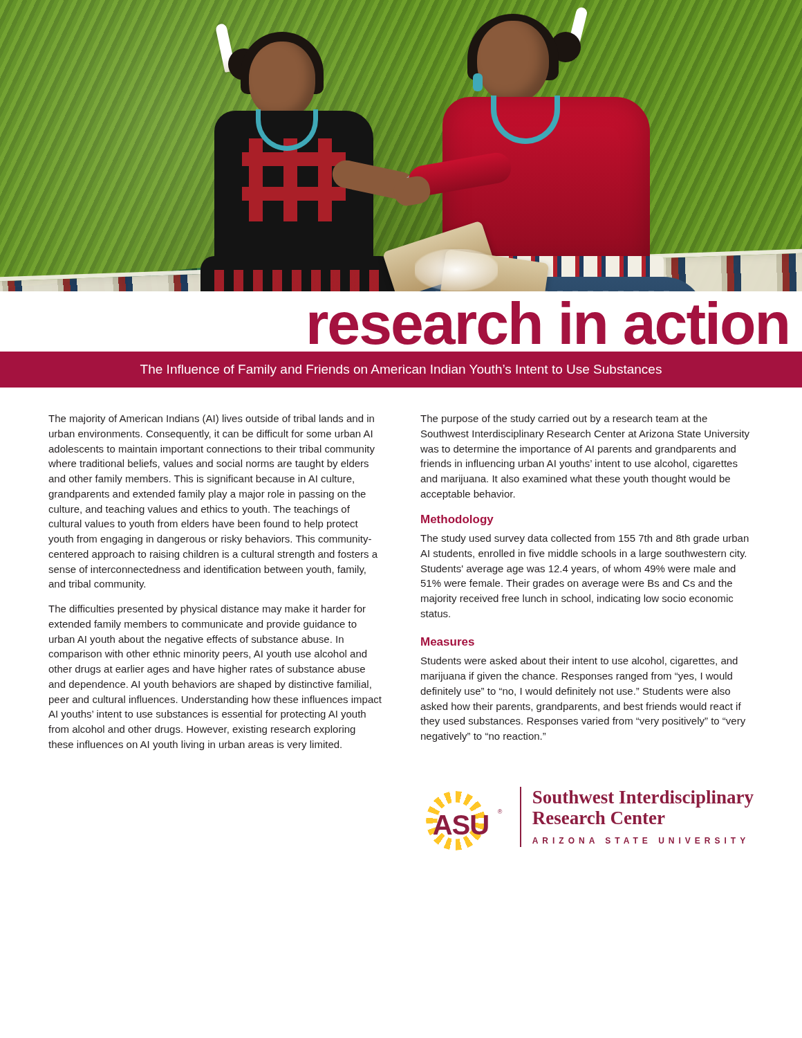research in action
The Influence of Family and Friends on American Indian Youth’s Intent to Use Substances
The majority of American Indians (AI) lives outside of tribal lands and in urban environments. Consequently, it can be difficult for some urban AI adolescents to maintain important connections to their tribal community where traditional beliefs, values and social norms are taught by elders and other family members. This is significant because in AI culture, grandparents and extended family play a major role in passing on the culture, and teaching values and ethics to youth. The teachings of cultural values to youth from elders have been found to help protect youth from engaging in dangerous or risky behaviors. This community-centered approach to raising children is a cultural strength and fosters a sense of interconnectedness and identification between youth, family, and tribal community.
The difficulties presented by physical distance may make it harder for extended family members to communicate and provide guidance to urban AI youth about the negative effects of substance abuse. In comparison with other ethnic minority peers, AI youth use alcohol and other drugs at earlier ages and have higher rates of substance abuse and dependence. AI youth behaviors are shaped by distinctive familial, peer and cultural influences. Understanding how these influences impact AI youths’ intent to use substances is essential for protecting AI youth from alcohol and other drugs. However, existing research exploring these influences on AI youth living in urban areas is very limited.
The purpose of the study carried out by a research team at the Southwest Interdisciplinary Research Center at Arizona State University was to determine the importance of AI parents and grandparents and friends in influencing urban AI youths’ intent to use alcohol, cigarettes and marijuana. It also examined what these youth thought would be acceptable behavior.
Methodology
The study used survey data collected from 155 7th and 8th grade urban AI students, enrolled in five middle schools in a large southwestern city. Students' average age was 12.4 years, of whom 49% were male and 51% were female. Their grades on average were Bs and Cs and the majority received free lunch in school, indicating low socio economic status.
Measures
Students were asked about their intent to use alcohol, cigarettes, and marijuana if given the chance. Responses ranged from “yes, I would definitely use” to “no, I would definitely not use.” Students were also asked how their parents, grandparents, and best friends would react if they used substances. Responses varied from “very positively” to “very negatively” to “no reaction.”
ASU
®
Southwest Interdisciplinary
Research Center
ARIZONA STATE UNIVERSITY